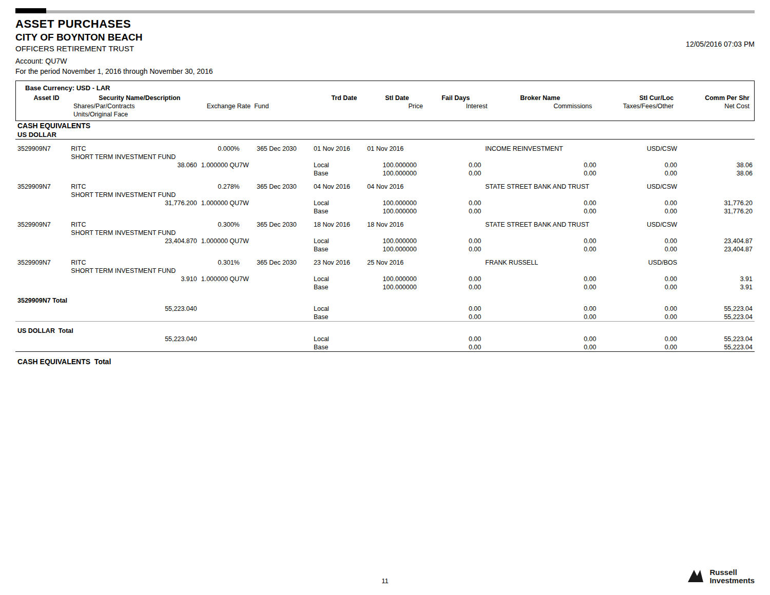ASSET PURCHASES
CITY OF BOYNTON BEACH
OFFICERS RETIREMENT TRUST
12/05/2016 07:03 PM
Account: QU7W
For the period November 1, 2016 through November 30, 2016
Base Currency: USD - LAR
| Asset ID | Security Name/Description | | | Trd Date | Stl Date | Fail Days | Broker Name | Stl Cur/Loc | Comm Per Shr |
| --- | --- | --- | --- | --- | --- | --- | --- | --- | --- |
| | Shares/Par/Contracts | Exchange Rate Fund | Price | Interest | Commissions | Taxes/Fees/Other | Net Cost |
| | Units/Original Face | |
| CASH EQUIVALENTS |
| US DOLLAR |
| 3529909N7 | RITC | 0.000% | 365 Dec 2030 | 01 Nov 2016 | 01 Nov 2016 | | INCOME REINVESTMENT | USD/CSW | |
| | SHORT TERM INVESTMENT FUND | |
| | 38.060 | 1.000000 QU7W | Local | 100.000000 | 0.00 | 0.00 | 0.00 | 38.06 |
| | | | Base | 100.000000 | 0.00 | 0.00 | 0.00 | 38.06 |
| 3529909N7 | RITC | 0.278% | 365 Dec 2030 | 04 Nov 2016 | 04 Nov 2016 | | STATE STREET BANK AND TRUST | USD/CSW | |
| | SHORT TERM INVESTMENT FUND | |
| | 31,776.200 | 1.000000 QU7W | Local | 100.000000 | 0.00 | 0.00 | 0.00 | 31,776.20 |
| | | | Base | 100.000000 | 0.00 | 0.00 | 0.00 | 31,776.20 |
| 3529909N7 | RITC | 0.300% | 365 Dec 2030 | 18 Nov 2016 | 18 Nov 2016 | | STATE STREET BANK AND TRUST | USD/CSW | |
| | SHORT TERM INVESTMENT FUND | |
| | 23,404.870 | 1.000000 QU7W | Local | 100.000000 | 0.00 | 0.00 | 0.00 | 23,404.87 |
| | | | Base | 100.000000 | 0.00 | 0.00 | 0.00 | 23,404.87 |
| 3529909N7 | RITC | 0.301% | 365 Dec 2030 | 23 Nov 2016 | 25 Nov 2016 | | FRANK RUSSELL | USD/BOS | |
| | SHORT TERM INVESTMENT FUND | |
| | 3.910 | 1.000000 QU7W | Local | 100.000000 | 0.00 | 0.00 | 0.00 | 3.91 |
| | | | Base | 100.000000 | 0.00 | 0.00 | 0.00 | 3.91 |
| 3529909N7 Total |
| | 55,223.040 | | Local | | 0.00 | 0.00 | 0.00 | 55,223.04 |
| | | | Base | | 0.00 | 0.00 | 0.00 | 55,223.04 |
| US DOLLAR Total |
| | 55,223.040 | | Local | | 0.00 | 0.00 | 0.00 | 55,223.04 |
| | | | Base | | 0.00 | 0.00 | 0.00 | 55,223.04 |
| CASH EQUIVALENTS Total |
11
Russell
Investments